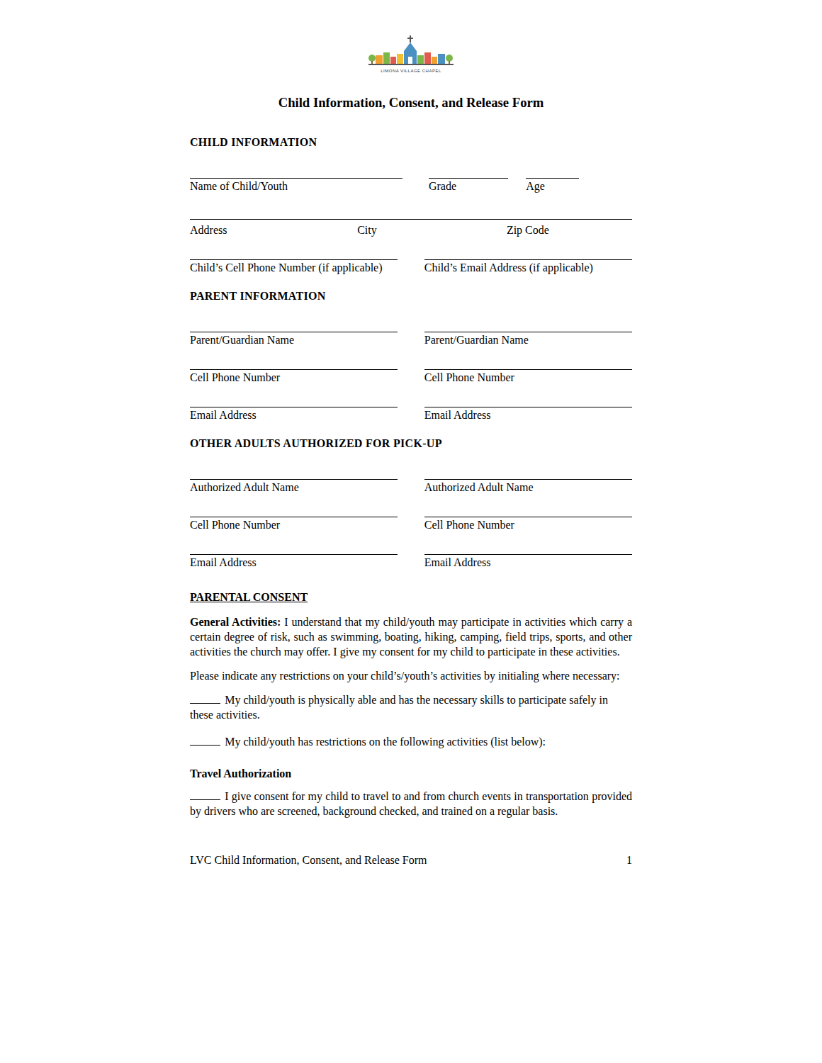LIMONA VILLAGE CHAPEL
Child Information, Consent, and Release Form
CHILD INFORMATION
Name of Child/Youth
Grade
Age
Address
City
Zip Code
Child’s Cell Phone Number (if applicable)
Child’s Email Address (if applicable)
PARENT INFORMATION
Parent/Guardian Name
Parent/Guardian Name
Cell Phone Number
Cell Phone Number
Email Address
Email Address
OTHER ADULTS AUTHORIZED FOR PICK-UP
Authorized Adult Name
Authorized Adult Name
Cell Phone Number
Cell Phone Number
Email Address
Email Address
PARENTAL CONSENT
General Activities: I understand that my child/youth may participate in activities which carry a certain degree of risk, such as swimming, boating, hiking, camping, field trips, sports, and other activities the church may offer. I give my consent for my child to participate in these activities.
Please indicate any restrictions on your child’s/youth’s activities by initialing where necessary:
My child/youth is physically able and has the necessary skills to participate safely in these activities.
My child/youth has restrictions on the following activities (list below):
Travel Authorization
I give consent for my child to travel to and from church events in transportation provided by drivers who are screened, background checked, and trained on a regular basis.
LVC Child Information, Consent, and Release Form
1